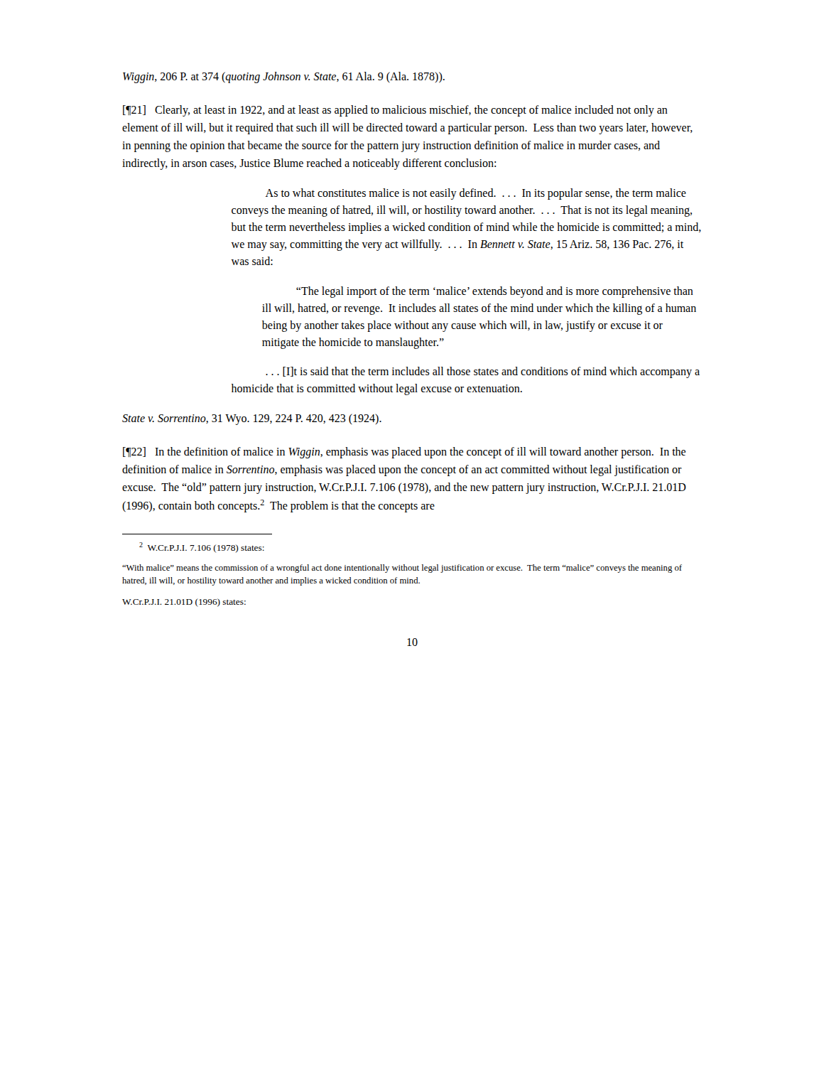Wiggin, 206 P. at 374 (quoting Johnson v. State, 61 Ala. 9 (Ala. 1878)).
[¶21] Clearly, at least in 1922, and at least as applied to malicious mischief, the concept of malice included not only an element of ill will, but it required that such ill will be directed toward a particular person. Less than two years later, however, in penning the opinion that became the source for the pattern jury instruction definition of malice in murder cases, and indirectly, in arson cases, Justice Blume reached a noticeably different conclusion:
As to what constitutes malice is not easily defined. . . . In its popular sense, the term malice conveys the meaning of hatred, ill will, or hostility toward another. . . . That is not its legal meaning, but the term nevertheless implies a wicked condition of mind while the homicide is committed; a mind, we may say, committing the very act willfully. . . . In Bennett v. State, 15 Ariz. 58, 136 Pac. 276, it was said:
“The legal import of the term ‘malice’ extends beyond and is more comprehensive than ill will, hatred, or revenge. It includes all states of the mind under which the killing of a human being by another takes place without any cause which will, in law, justify or excuse it or mitigate the homicide to manslaughter.”
. . . [I]t is said that the term includes all those states and conditions of mind which accompany a homicide that is committed without legal excuse or extenuation.
State v. Sorrentino, 31 Wyo. 129, 224 P. 420, 423 (1924).
[¶22] In the definition of malice in Wiggin, emphasis was placed upon the concept of ill will toward another person. In the definition of malice in Sorrentino, emphasis was placed upon the concept of an act committed without legal justification or excuse. The “old” pattern jury instruction, W.Cr.P.J.I. 7.106 (1978), and the new pattern jury instruction, W.Cr.P.J.I. 21.01D (1996), contain both concepts.2 The problem is that the concepts are
2 W.Cr.P.J.I. 7.106 (1978) states:
“With malice” means the commission of a wrongful act done intentionally without legal justification or excuse. The term “malice” conveys the meaning of hatred, ill will, or hostility toward another and implies a wicked condition of mind.
W.Cr.P.J.I. 21.01D (1996) states:
10